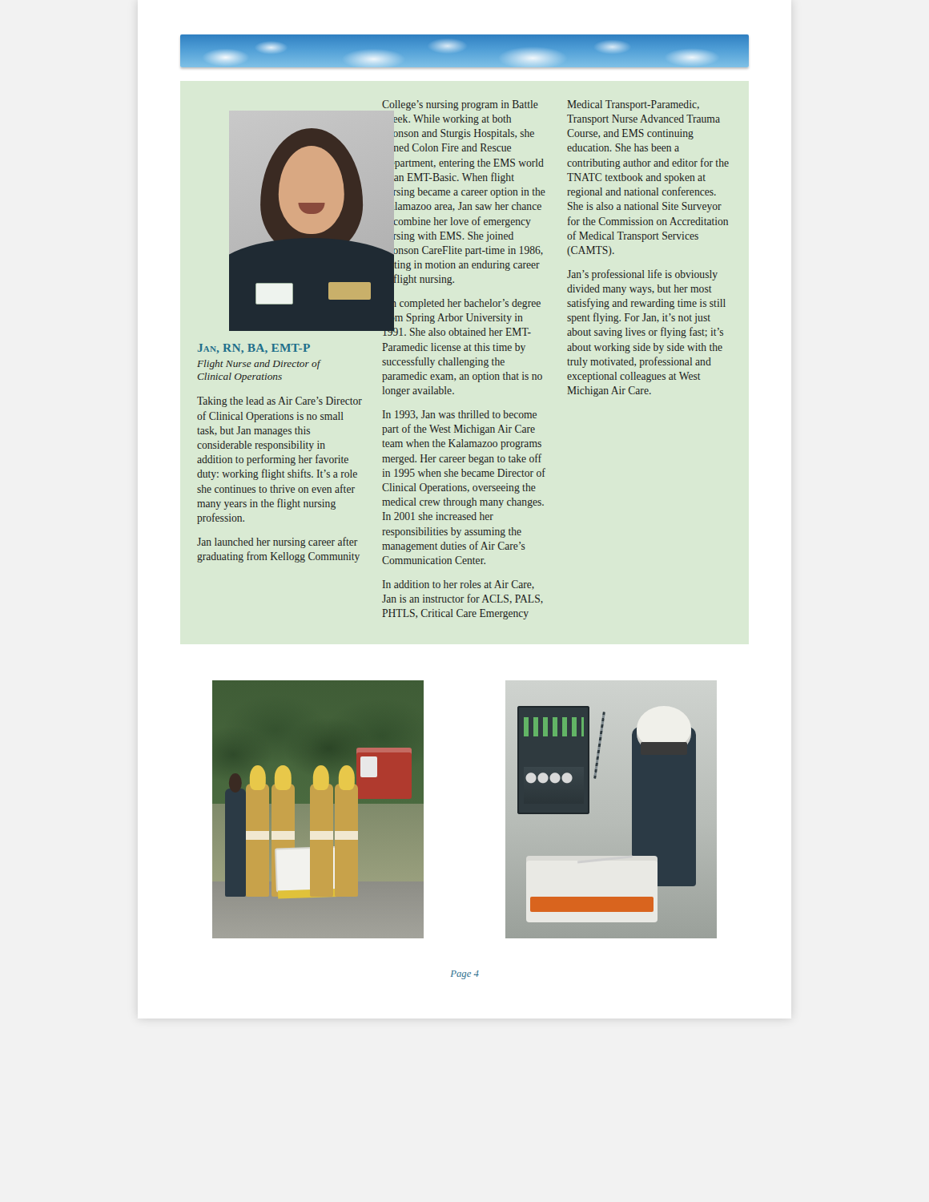Jan, RN, BA, EMT-P
Flight Nurse and Director of
Clinical Operations
Taking the lead as Air Care’s Director of Clinical Operations is no small task, but Jan manages this considerable responsibility in addition to performing her favorite duty: working flight shifts. It’s a role she continues to thrive on even after many years in the flight nursing profession.
Jan launched her nursing career after graduating from Kellogg Community
College’s nursing program in Battle Creek. While working at both Bronson and Sturgis Hospitals, she joined Colon Fire and Rescue Department, entering the EMS world as an EMT-Basic. When flight nursing became a career option in the Kalamazoo area, Jan saw her chance to combine her love of emergency nursing with EMS. She joined Bronson CareFlite part-time in 1986, setting in motion an enduring career in flight nursing.
Jan completed her bachelor’s degree from Spring Arbor University in 1991. She also obtained her EMT-Paramedic license at this time by successfully challenging the paramedic exam, an option that is no longer available.
In 1993, Jan was thrilled to become part of the West Michigan Air Care team when the Kalamazoo programs merged. Her career began to take off in 1995 when she became Director of Clinical Operations, overseeing the medical crew through many changes. In 2001 she increased her responsibilities by assuming the management duties of Air Care’s Communication Center.
In addition to her roles at Air Care, Jan is an instructor for ACLS, PALS, PHTLS, Critical Care Emergency
Medical Transport-Paramedic, Transport Nurse Advanced Trauma Course, and EMS continuing education. She has been a contributing author and editor for the TNATC textbook and spoken at regional and national conferences. She is also a national Site Surveyor for the Commission on Accreditation of Medical Transport Services (CAMTS).
Jan’s professional life is obviously divided many ways, but her most satisfying and rewarding time is still spent flying. For Jan, it’s not just about saving lives or flying fast; it’s about working side by side with the truly motivated, professional and exceptional colleagues at West Michigan Air Care.
Page 4